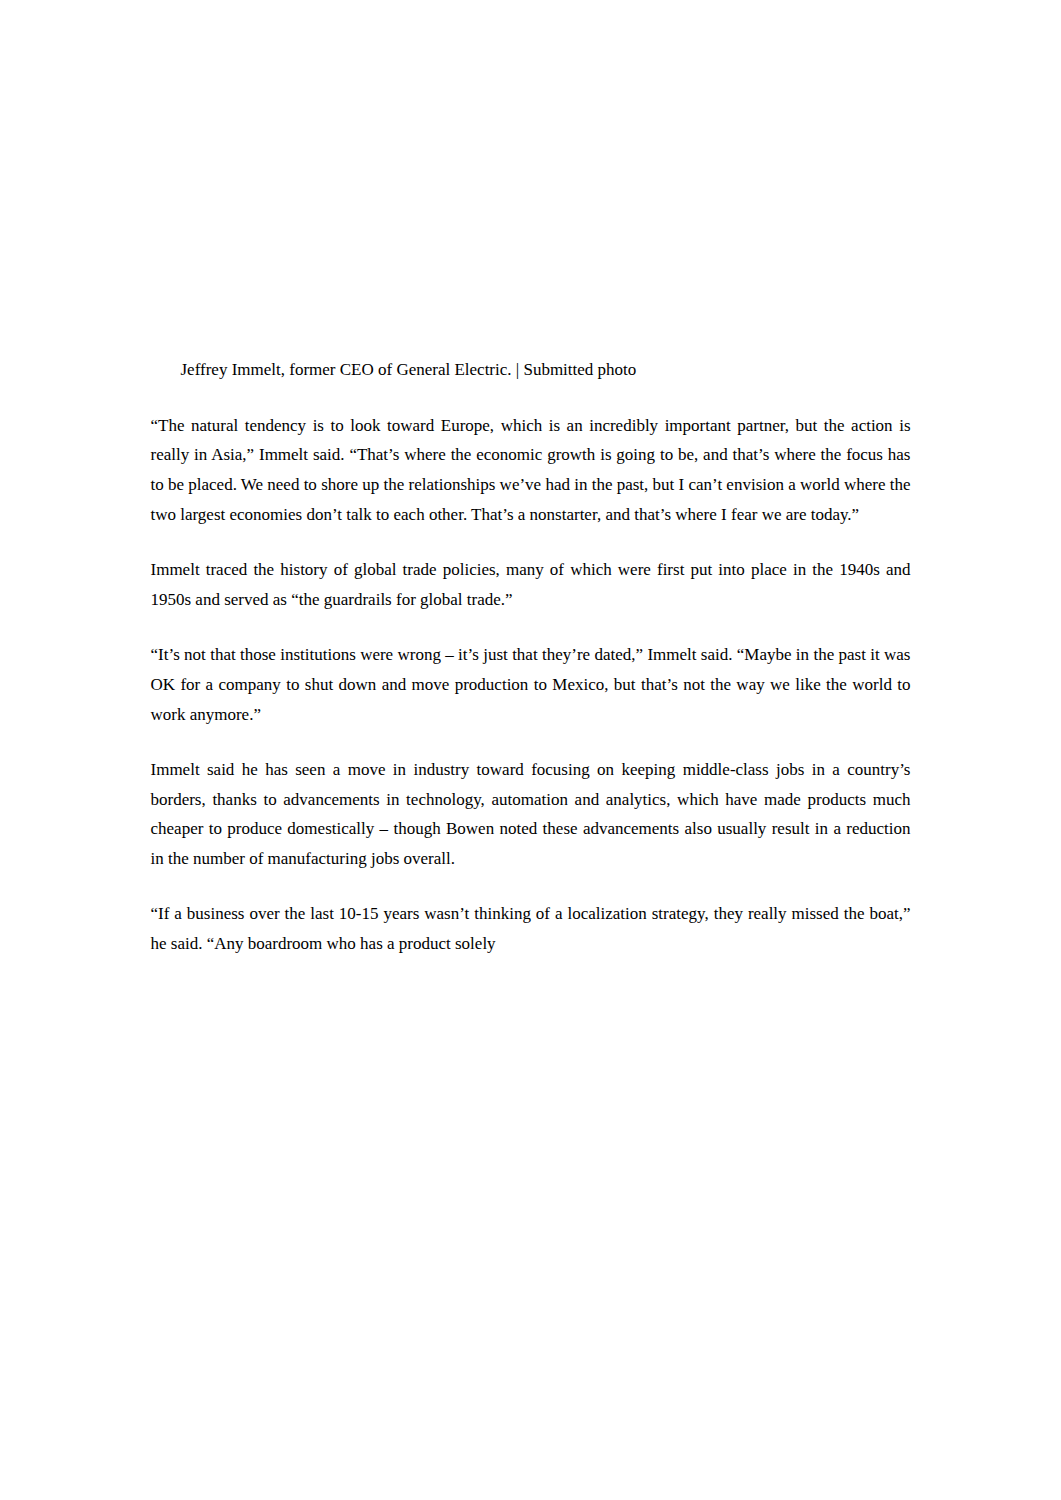Jeffrey Immelt, former CEO of General Electric. | Submitted photo
“The natural tendency is to look toward Europe, which is an incredibly important partner, but the action is really in Asia,” Immelt said. “That’s where the economic growth is going to be, and that’s where the focus has to be placed. We need to shore up the relationships we’ve had in the past, but I can’t envision a world where the two largest economies don’t talk to each other. That’s a nonstarter, and that’s where I fear we are today.”
Immelt traced the history of global trade policies, many of which were first put into place in the 1940s and 1950s and served as “the guardrails for global trade.”
“It’s not that those institutions were wrong – it’s just that they’re dated,” Immelt said. “Maybe in the past it was OK for a company to shut down and move production to Mexico, but that’s not the way we like the world to work anymore.”
Immelt said he has seen a move in industry toward focusing on keeping middle-class jobs in a country’s borders, thanks to advancements in technology, automation and analytics, which have made products much cheaper to produce domestically – though Bowen noted these advancements also usually result in a reduction in the number of manufacturing jobs overall.
“If a business over the last 10-15 years wasn’t thinking of a localization strategy, they really missed the boat,” he said. “Any boardroom who has a product solely